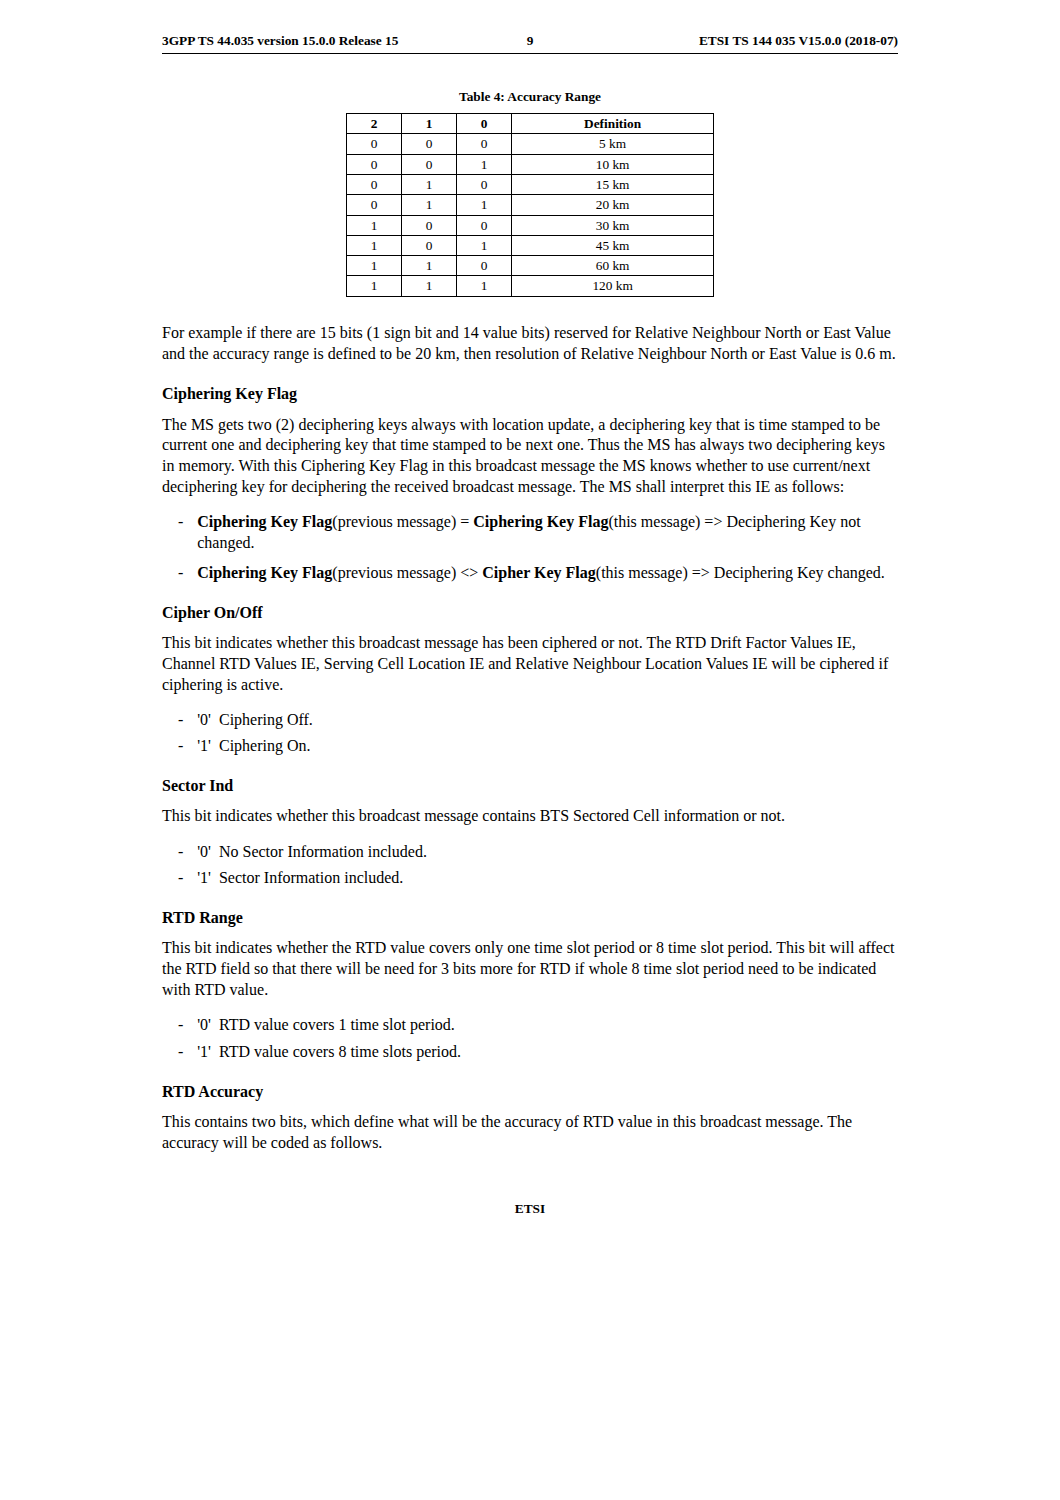3GPP TS 44.035 version 15.0.0 Release 15
9
ETSI TS 144 035 V15.0.0 (2018-07)
Table 4: Accuracy Range
| 2 | 1 | 0 | Definition |
| --- | --- | --- | --- |
| 0 | 0 | 0 | 5 km |
| 0 | 0 | 1 | 10 km |
| 0 | 1 | 0 | 15 km |
| 0 | 1 | 1 | 20 km |
| 1 | 0 | 0 | 30 km |
| 1 | 0 | 1 | 45 km |
| 1 | 1 | 0 | 60 km |
| 1 | 1 | 1 | 120 km |
For example if there are 15 bits (1 sign bit and 14 value bits) reserved for Relative Neighbour North or East Value and the accuracy range is defined to be 20 km, then resolution of Relative Neighbour North or East Value is 0.6 m.
Ciphering Key Flag
The MS gets two (2) deciphering keys always with location update, a deciphering key that is time stamped to be current one and deciphering key that time stamped to be next one. Thus the MS has always two deciphering keys in memory. With this Ciphering Key Flag in this broadcast message the MS knows whether to use current/next deciphering key for deciphering the received broadcast message. The MS shall interpret this IE as follows:
Ciphering Key Flag(previous message) = Ciphering Key Flag(this message) => Deciphering Key not changed.
Ciphering Key Flag(previous message) <> Cipher Key Flag(this message) => Deciphering Key changed.
Cipher On/Off
This bit indicates whether this broadcast message has been ciphered or not. The RTD Drift Factor Values IE, Channel RTD Values IE, Serving Cell Location IE and Relative Neighbour Location Values IE will be ciphered if ciphering is active.
'0' Ciphering Off.
'1' Ciphering On.
Sector Ind
This bit indicates whether this broadcast message contains BTS Sectored Cell information or not.
'0' No Sector Information included.
'1' Sector Information included.
RTD Range
This bit indicates whether the RTD value covers only one time slot period or 8 time slot period. This bit will affect the RTD field so that there will be need for 3 bits more for RTD if whole 8 time slot period need to be indicated with RTD value.
'0' RTD value covers 1 time slot period.
'1' RTD value covers 8 time slots period.
RTD Accuracy
This contains two bits, which define what will be the accuracy of RTD value in this broadcast message. The accuracy will be coded as follows.
ETSI